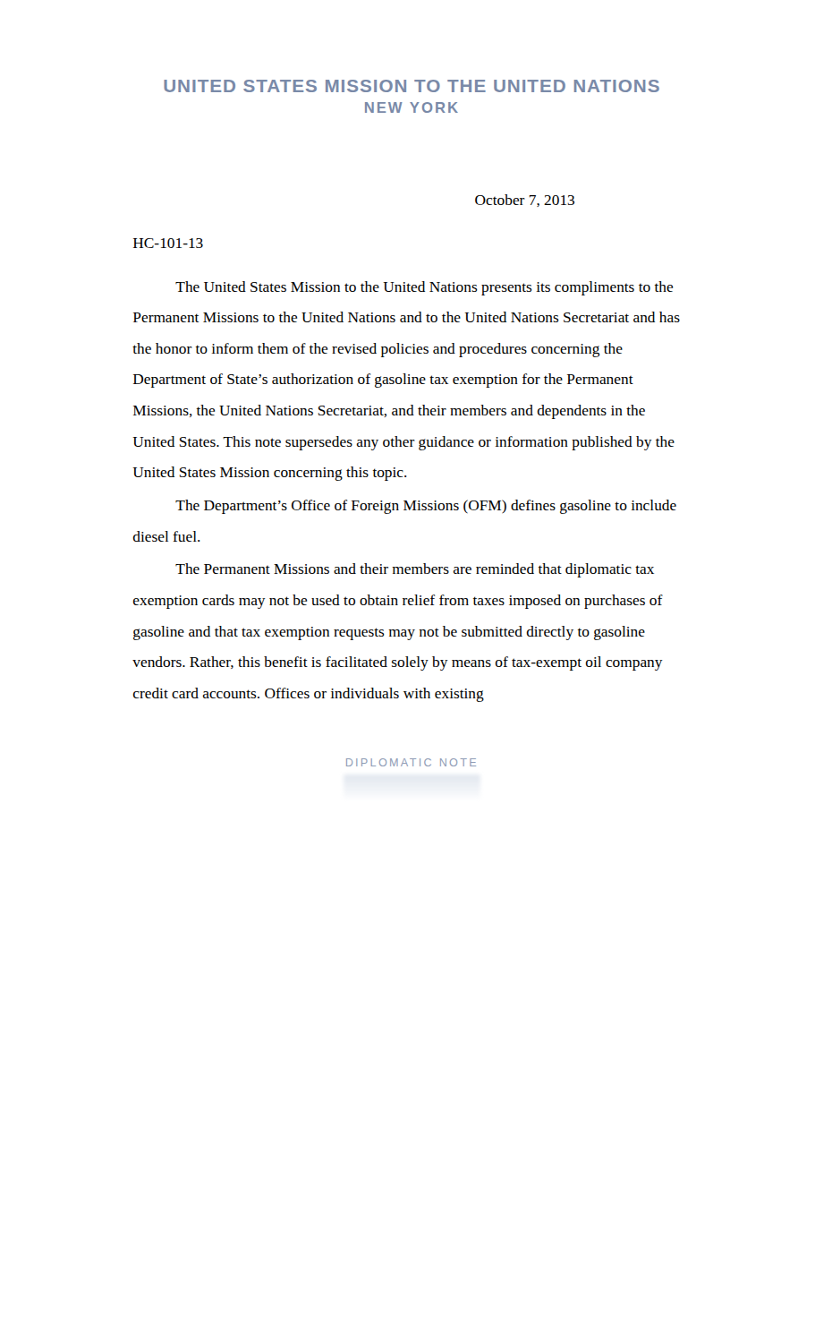UNITED STATES MISSION TO THE UNITED NATIONS
NEW YORK
October 7, 2013
HC-101-13
The United States Mission to the United Nations presents its compliments to the Permanent Missions to the United Nations and to the United Nations Secretariat and has the honor to inform them of the revised policies and procedures concerning the Department of State’s authorization of gasoline tax exemption for the Permanent Missions, the United Nations Secretariat, and their members and dependents in the United States. This note supersedes any other guidance or information published by the United States Mission concerning this topic.
The Department’s Office of Foreign Missions (OFM) defines gasoline to include diesel fuel.
The Permanent Missions and their members are reminded that diplomatic tax exemption cards may not be used to obtain relief from taxes imposed on purchases of gasoline and that tax exemption requests may not be submitted directly to gasoline vendors. Rather, this benefit is facilitated solely by means of tax-exempt oil company credit card accounts. Offices or individuals with existing
DIPLOMATIC NOTE